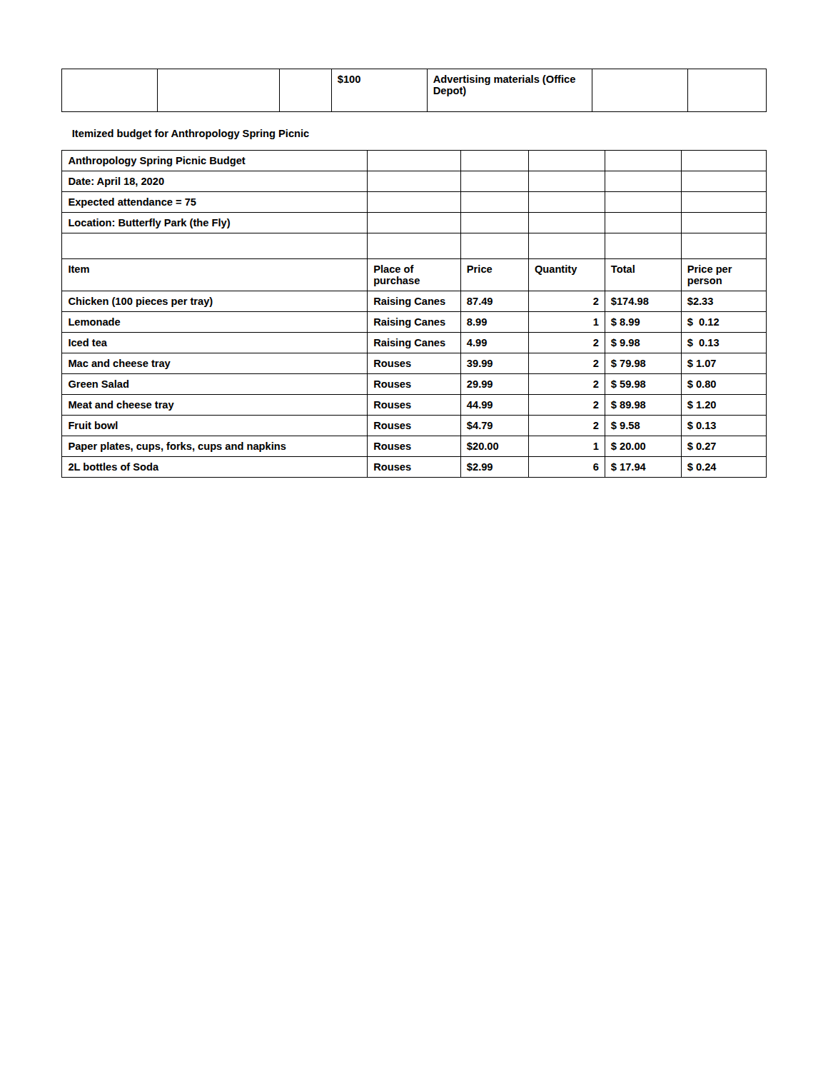| | | | $100 | Advertising materials (Office Depot) | | |
Itemized budget for Anthropology Spring Picnic
| Anthropology Spring Picnic Budget | | | | | |
| Date: April 18, 2020 | | | | | |
| Expected attendance = 75 | | | | | |
| Location: Butterfly Park (the Fly) | | | | | |
| Item | Place of purchase | Price | Quantity | Total | Price per person |
| Chicken (100 pieces per tray) | Raising Canes | 87.49 | 2 | $174.98 | $2.33 |
| Lemonade | Raising Canes | 8.99 | 1 | $ 8.99 | $ 0.12 |
| Iced tea | Raising Canes | 4.99 | 2 | $ 9.98 | $ 0.13 |
| Mac and cheese tray | Rouses | 39.99 | 2 | $ 79.98 | $ 1.07 |
| Green Salad | Rouses | 29.99 | 2 | $ 59.98 | $ 0.80 |
| Meat and cheese tray | Rouses | 44.99 | 2 | $ 89.98 | $ 1.20 |
| Fruit bowl | Rouses | $4.79 | 2 | $ 9.58 | $ 0.13 |
| Paper plates, cups, forks, cups and napkins | Rouses | $20.00 | 1 | $ 20.00 | $ 0.27 |
| 2L bottles of Soda | Rouses | $2.99 | 6 | $ 17.94 | $ 0.24 |